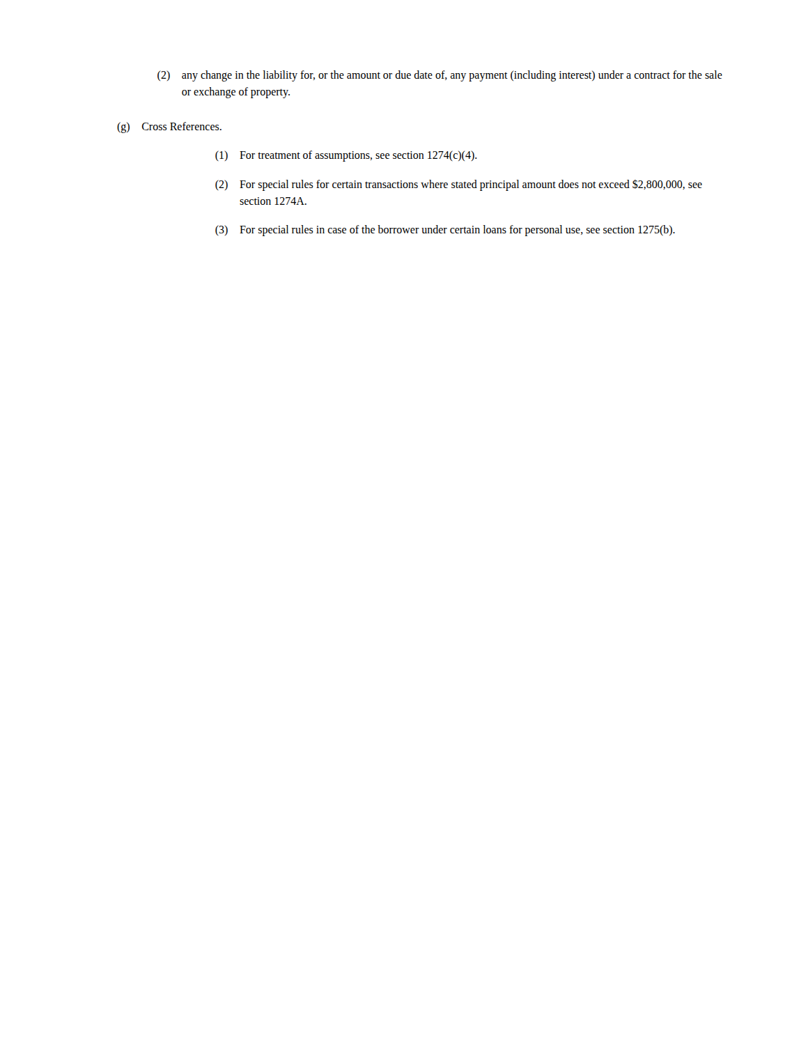(2) any change in the liability for, or the amount or due date of, any payment (including interest) under a contract for the sale or exchange of property.
(g) Cross References.
(1) For treatment of assumptions, see section 1274(c)(4).
(2) For special rules for certain transactions where stated principal amount does not exceed $2,800,000, see section 1274A.
(3) For special rules in case of the borrower under certain loans for personal use, see section 1275(b).